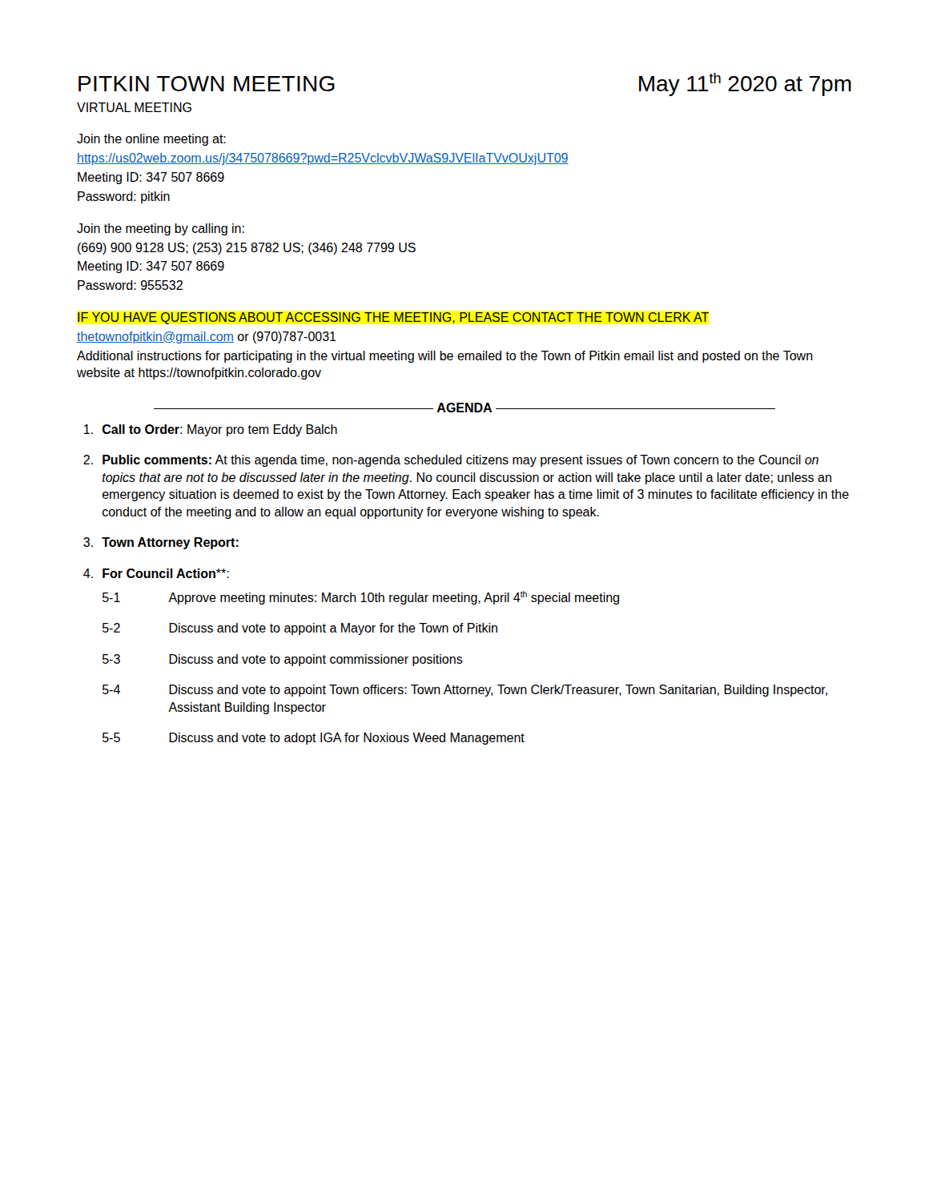PITKIN TOWN MEETING
May 11th 2020 at 7pm
VIRTUAL MEETING
Join the online meeting at:
https://us02web.zoom.us/j/3475078669?pwd=R25VclcvbVJWaS9JVElIaTVvOUxjUT09
Meeting ID: 347 507 8669
Password: pitkin
Join the meeting by calling in:
(669) 900 9128 US; (253) 215 8782 US; (346) 248 7799 US
Meeting ID: 347 507 8669
Password: 955532
IF YOU HAVE QUESTIONS ABOUT ACCESSING THE MEETING, PLEASE CONTACT THE TOWN CLERK AT
thetownofpitkin@gmail.com or (970)787-0031
Additional instructions for participating in the virtual meeting will be emailed to the Town of Pitkin email list and posted on the Town website at https://townofpitkin.colorado.gov
AGENDA
Call to Order: Mayor pro tem Eddy Balch
Public comments: At this agenda time, non-agenda scheduled citizens may present issues of Town concern to the Council on topics that are not to be discussed later in the meeting. No council discussion or action will take place until a later date; unless an emergency situation is deemed to exist by the Town Attorney. Each speaker has a time limit of 3 minutes to facilitate efficiency in the conduct of the meeting and to allow an equal opportunity for everyone wishing to speak.
Town Attorney Report:
For Council Action**:
| 5-1 | Approve meeting minutes: March 10th regular meeting, April 4 th special meeting |
| 5-2 | Discuss and vote to appoint a Mayor for the Town of Pitkin |
| 5-3 | Discuss and vote to appoint commissioner positions |
| 5-4 | Discuss and vote to appoint Town officers: Town Attorney, Town Clerk/Treasurer, Town Sanitarian, Building Inspector, Assistant Building Inspector |
| 5-5 | Discuss and vote to adopt IGA for Noxious Weed Management |